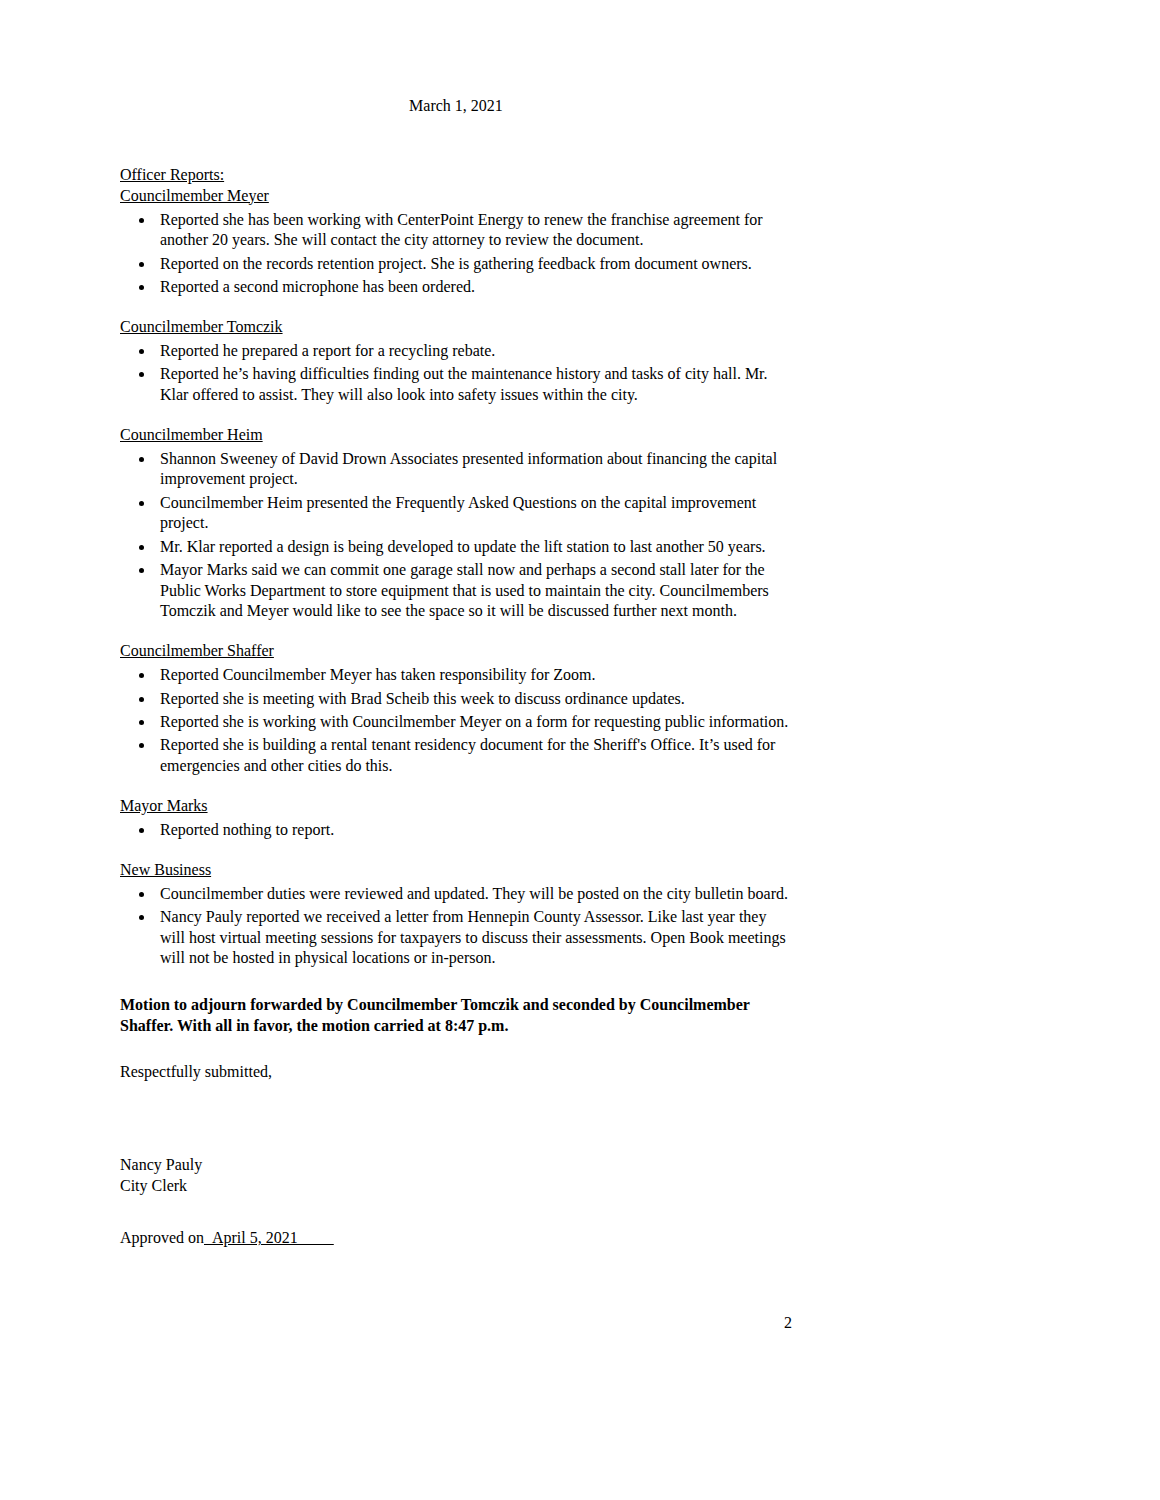March 1, 2021
Officer Reports:
Councilmember Meyer
Reported she has been working with CenterPoint Energy to renew the franchise agreement for another 20 years. She will contact the city attorney to review the document.
Reported on the records retention project. She is gathering feedback from document owners.
Reported a second microphone has been ordered.
Councilmember Tomczik
Reported he prepared a report for a recycling rebate.
Reported he’s having difficulties finding out the maintenance history and tasks of city hall. Mr. Klar offered to assist. They will also look into safety issues within the city.
Councilmember Heim
Shannon Sweeney of David Drown Associates presented information about financing the capital improvement project.
Councilmember Heim presented the Frequently Asked Questions on the capital improvement project.
Mr. Klar reported a design is being developed to update the lift station to last another 50 years.
Mayor Marks said we can commit one garage stall now and perhaps a second stall later for the Public Works Department to store equipment that is used to maintain the city. Councilmembers Tomczik and Meyer would like to see the space so it will be discussed further next month.
Councilmember Shaffer
Reported Councilmember Meyer has taken responsibility for Zoom.
Reported she is meeting with Brad Scheib this week to discuss ordinance updates.
Reported she is working with Councilmember Meyer on a form for requesting public information.
Reported she is building a rental tenant residency document for the Sheriff's Office. It’s used for emergencies and other cities do this.
Mayor Marks
Reported nothing to report.
New Business
Councilmember duties were reviewed and updated. They will be posted on the city bulletin board.
Nancy Pauly reported we received a letter from Hennepin County Assessor. Like last year they will host virtual meeting sessions for taxpayers to discuss their assessments. Open Book meetings will not be hosted in physical locations or in-person.
Motion to adjourn forwarded by Councilmember Tomczik and seconded by Councilmember Shaffer. With all in favor, the motion carried at 8:47 p.m.
Respectfully submitted,
Nancy Pauly
City Clerk
Approved on April 5, 2021
2